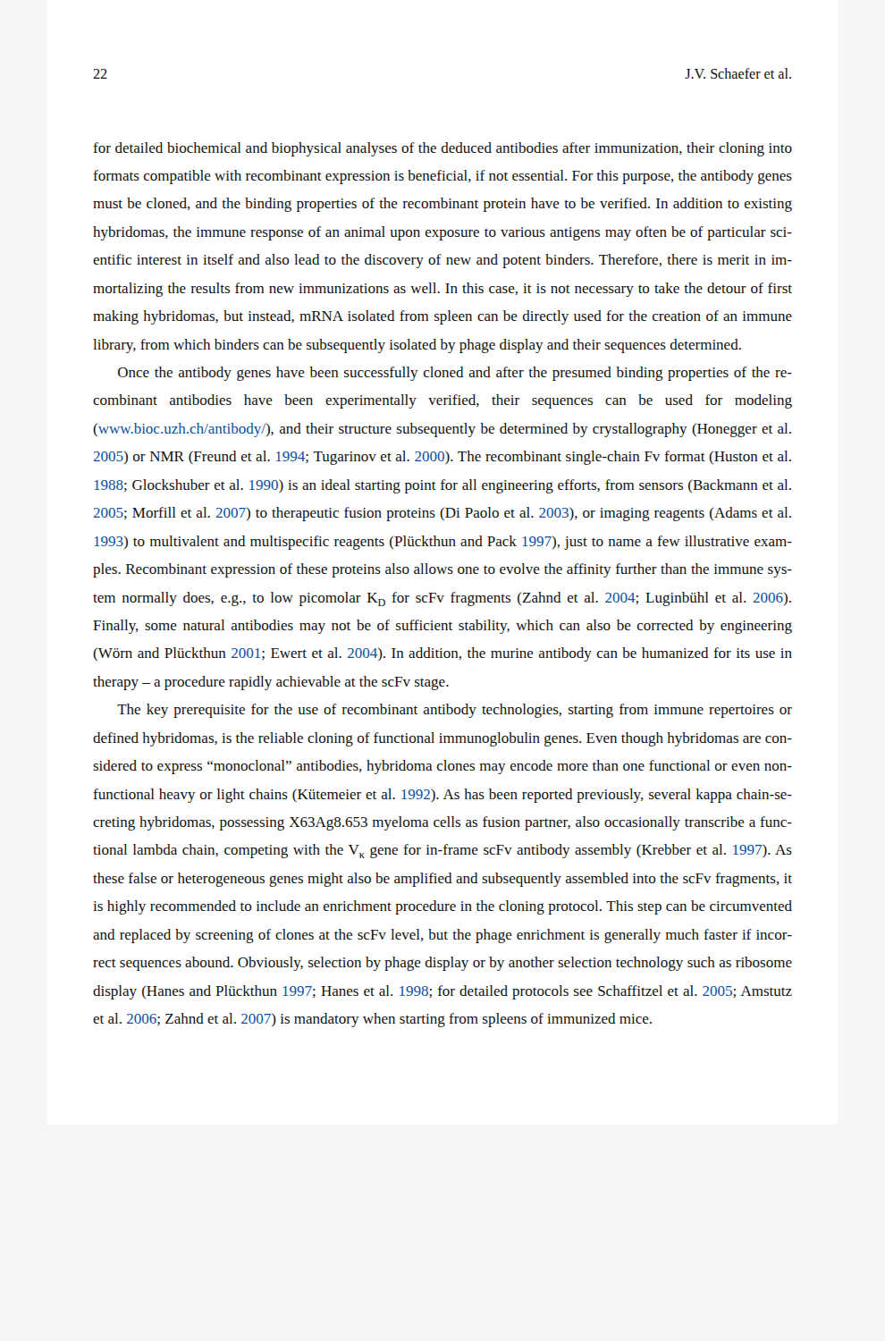22 J.V. Schaefer et al.
for detailed biochemical and biophysical analyses of the deduced antibodies after immunization, their cloning into formats compatible with recombinant expression is beneficial, if not essential. For this purpose, the antibody genes must be cloned, and the binding properties of the recombinant protein have to be verified. In addition to existing hybridomas, the immune response of an animal upon exposure to various antigens may often be of particular scientific interest in itself and also lead to the discovery of new and potent binders. Therefore, there is merit in immortalizing the results from new immunizations as well. In this case, it is not necessary to take the detour of first making hybridomas, but instead, mRNA isolated from spleen can be directly used for the creation of an immune library, from which binders can be subsequently isolated by phage display and their sequences determined.
Once the antibody genes have been successfully cloned and after the presumed binding properties of the recombinant antibodies have been experimentally verified, their sequences can be used for modeling (www.bioc.uzh.ch/antibody/), and their structure subsequently be determined by crystallography (Honegger et al. 2005) or NMR (Freund et al. 1994; Tugarinov et al. 2000). The recombinant single-chain Fv format (Huston et al. 1988; Glockshuber et al. 1990) is an ideal starting point for all engineering efforts, from sensors (Backmann et al. 2005; Morfill et al. 2007) to therapeutic fusion proteins (Di Paolo et al. 2003), or imaging reagents (Adams et al. 1993) to multivalent and multispecific reagents (Plückthun and Pack 1997), just to name a few illustrative examples. Recombinant expression of these proteins also allows one to evolve the affinity further than the immune system normally does, e.g., to low picomolar KD for scFv fragments (Zahnd et al. 2004; Luginbühl et al. 2006). Finally, some natural antibodies may not be of sufficient stability, which can also be corrected by engineering (Wörn and Plückthun 2001; Ewert et al. 2004). In addition, the murine antibody can be humanized for its use in therapy – a procedure rapidly achievable at the scFv stage.
The key prerequisite for the use of recombinant antibody technologies, starting from immune repertoires or defined hybridomas, is the reliable cloning of functional immunoglobulin genes. Even though hybridomas are considered to express “monoclonal” antibodies, hybridoma clones may encode more than one functional or even nonfunctional heavy or light chains (Kütemeier et al. 1992). As has been reported previously, several kappa chain-secreting hybridomas, possessing X63Ag8.653 myeloma cells as fusion partner, also occasionally transcribe a functional lambda chain, competing with the Vκ gene for in-frame scFv antibody assembly (Krebber et al. 1997). As these false or heterogeneous genes might also be amplified and subsequently assembled into the scFv fragments, it is highly recommended to include an enrichment procedure in the cloning protocol. This step can be circumvented and replaced by screening of clones at the scFv level, but the phage enrichment is generally much faster if incorrect sequences abound. Obviously, selection by phage display or by another selection technology such as ribosome display (Hanes and Plückthun 1997; Hanes et al. 1998; for detailed protocols see Schaffitzel et al. 2005; Amstutz et al. 2006; Zahnd et al. 2007) is mandatory when starting from spleens of immunized mice.